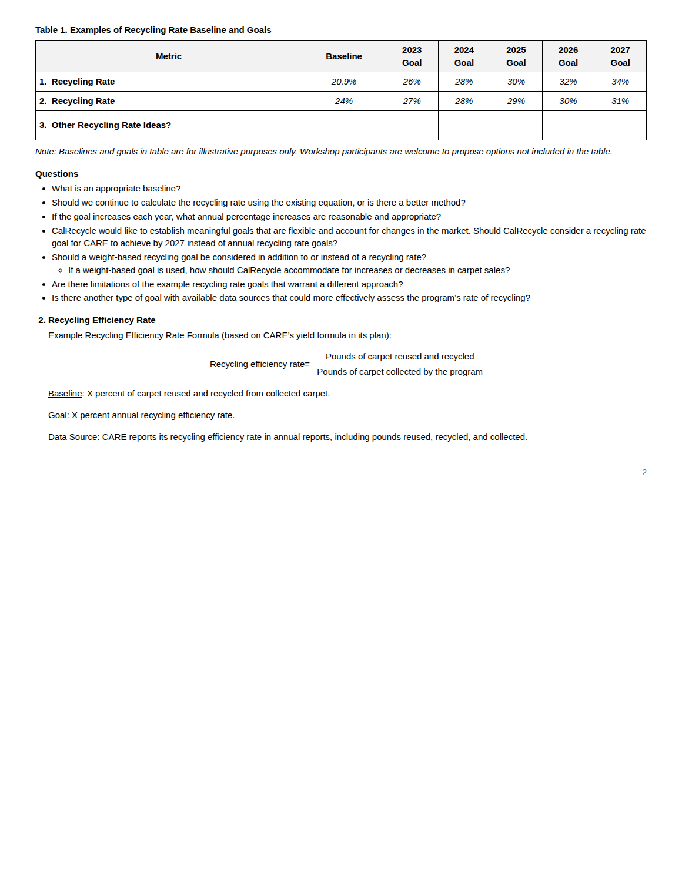Table 1. Examples of Recycling Rate Baseline and Goals
| Metric | Baseline | 2023 Goal | 2024 Goal | 2025 Goal | 2026 Goal | 2027 Goal |
| --- | --- | --- | --- | --- | --- | --- |
| 1. Recycling Rate | 20.9% | 26% | 28% | 30% | 32% | 34% |
| 2. Recycling Rate | 24% | 27% | 28% | 29% | 30% | 31% |
| 3. Other Recycling Rate Ideas? | | | | | | |
Note: Baselines and goals in table are for illustrative purposes only. Workshop participants are welcome to propose options not included in the table.
Questions
What is an appropriate baseline?
Should we continue to calculate the recycling rate using the existing equation, or is there a better method?
If the goal increases each year, what annual percentage increases are reasonable and appropriate?
CalRecycle would like to establish meaningful goals that are flexible and account for changes in the market. Should CalRecycle consider a recycling rate goal for CARE to achieve by 2027 instead of annual recycling rate goals?
Should a weight-based recycling goal be considered in addition to or instead of a recycling rate?
If a weight-based goal is used, how should CalRecycle accommodate for increases or decreases in carpet sales?
Are there limitations of the example recycling rate goals that warrant a different approach?
Is there another type of goal with available data sources that could more effectively assess the program’s rate of recycling?
Recycling Efficiency Rate
Example Recycling Efficiency Rate Formula (based on CARE’s yield formula in its plan):
Recycling efficiency rate= Pounds of carpet reused and recycled Pounds of carpet collected by the program
Baseline: X percent of carpet reused and recycled from collected carpet.
Goal: X percent annual recycling efficiency rate.
Data Source: CARE reports its recycling efficiency rate in annual reports, including pounds reused, recycled, and collected.
2